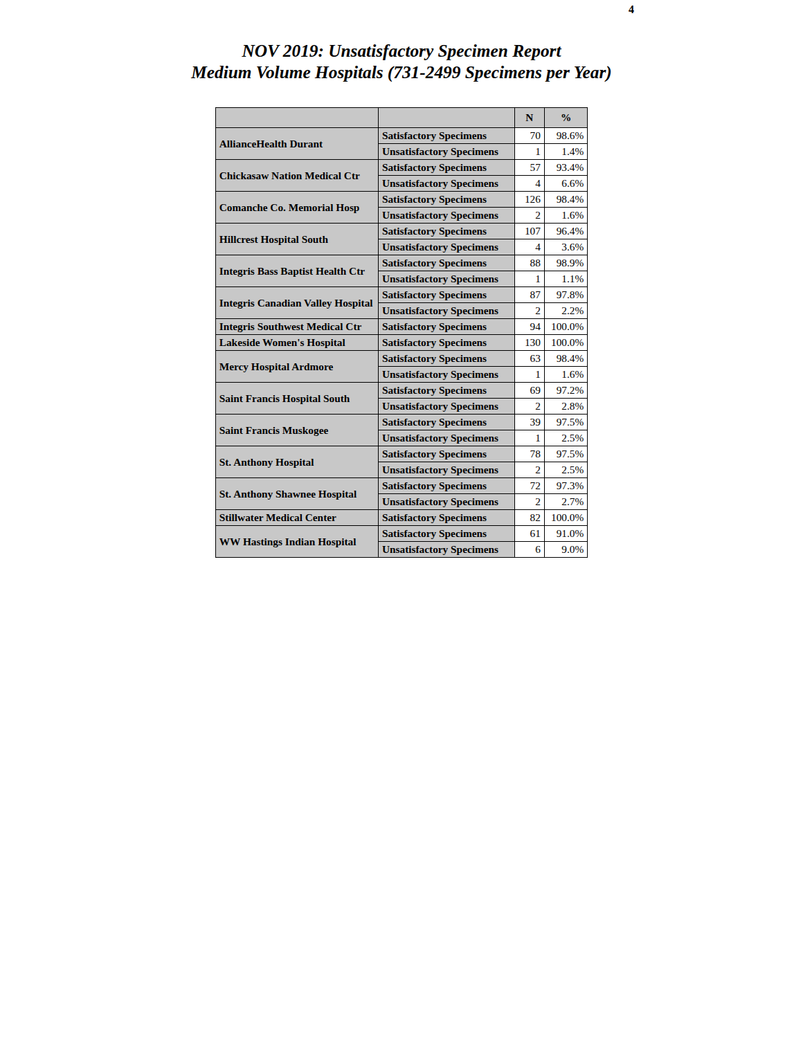4
NOV 2019: Unsatisfactory Specimen Report
Medium Volume Hospitals (731-2499 Specimens per Year)
| | | N | % |
| --- | --- | --- | --- |
| AllianceHealth Durant | Satisfactory Specimens | 70 | 98.6% |
| Unsatisfactory Specimens | 1 | 1.4% |
| Chickasaw Nation Medical Ctr | Satisfactory Specimens | 57 | 93.4% |
| Unsatisfactory Specimens | 4 | 6.6% |
| Comanche Co. Memorial Hosp | Satisfactory Specimens | 126 | 98.4% |
| Unsatisfactory Specimens | 2 | 1.6% |
| Hillcrest Hospital South | Satisfactory Specimens | 107 | 96.4% |
| Unsatisfactory Specimens | 4 | 3.6% |
| Integris Bass Baptist Health Ctr | Satisfactory Specimens | 88 | 98.9% |
| Unsatisfactory Specimens | 1 | 1.1% |
| Integris Canadian Valley Hospital | Satisfactory Specimens | 87 | 97.8% |
| Unsatisfactory Specimens | 2 | 2.2% |
| Integris Southwest Medical Ctr | Satisfactory Specimens | 94 | 100.0% |
| Lakeside Women's Hospital | Satisfactory Specimens | 130 | 100.0% |
| Mercy Hospital Ardmore | Satisfactory Specimens | 63 | 98.4% |
| Unsatisfactory Specimens | 1 | 1.6% |
| Saint Francis Hospital South | Satisfactory Specimens | 69 | 97.2% |
| Unsatisfactory Specimens | 2 | 2.8% |
| Saint Francis Muskogee | Satisfactory Specimens | 39 | 97.5% |
| Unsatisfactory Specimens | 1 | 2.5% |
| St. Anthony Hospital | Satisfactory Specimens | 78 | 97.5% |
| Unsatisfactory Specimens | 2 | 2.5% |
| St. Anthony Shawnee Hospital | Satisfactory Specimens | 72 | 97.3% |
| Unsatisfactory Specimens | 2 | 2.7% |
| Stillwater Medical Center | Satisfactory Specimens | 82 | 100.0% |
| WW Hastings Indian Hospital | Satisfactory Specimens | 61 | 91.0% |
| Unsatisfactory Specimens | 6 | 9.0% |